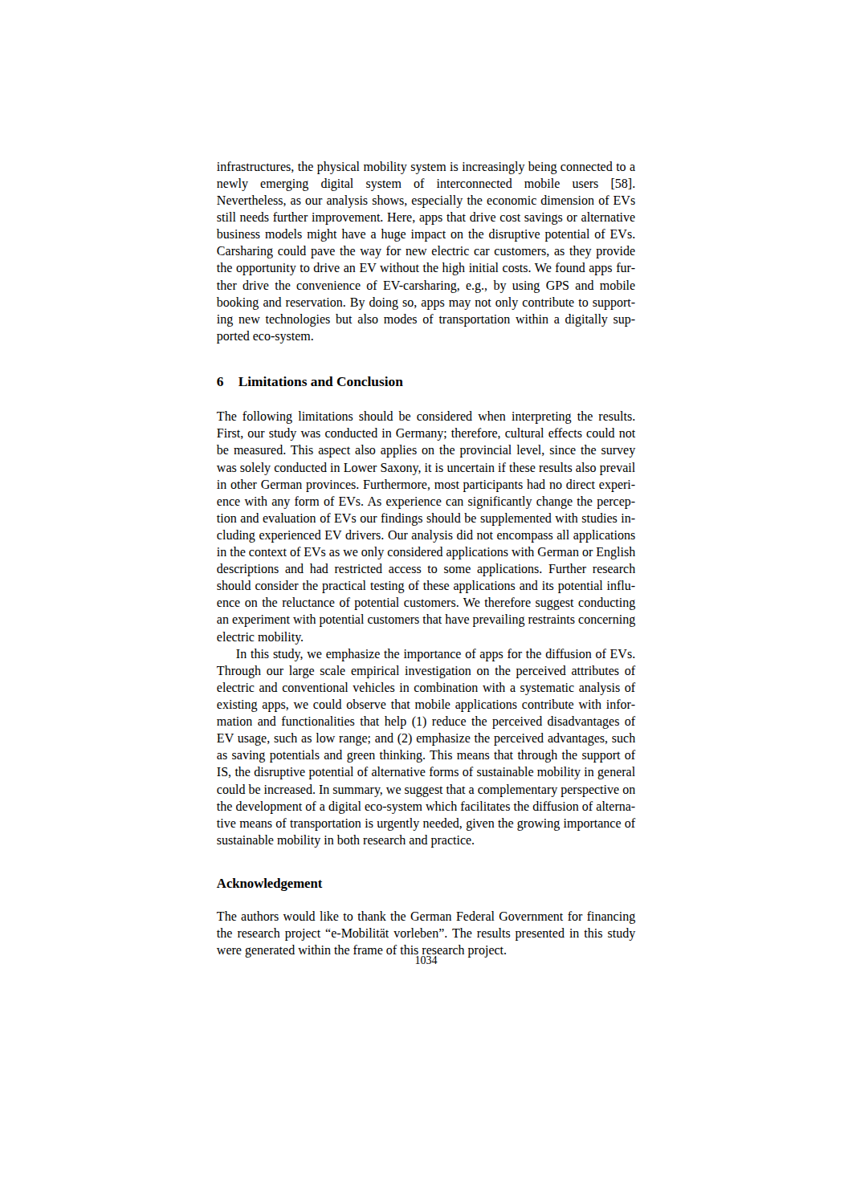infrastructures, the physical mobility system is increasingly being connected to a newly emerging digital system of interconnected mobile users [58]. Nevertheless, as our analysis shows, especially the economic dimension of EVs still needs further improvement. Here, apps that drive cost savings or alternative business models might have a huge impact on the disruptive potential of EVs. Carsharing could pave the way for new electric car customers, as they provide the opportunity to drive an EV without the high initial costs. We found apps further drive the convenience of EV-carsharing, e.g., by using GPS and mobile booking and reservation. By doing so, apps may not only contribute to supporting new technologies but also modes of transportation within a digitally supported eco-system.
6 Limitations and Conclusion
The following limitations should be considered when interpreting the results. First, our study was conducted in Germany; therefore, cultural effects could not be measured. This aspect also applies on the provincial level, since the survey was solely conducted in Lower Saxony, it is uncertain if these results also prevail in other German provinces. Furthermore, most participants had no direct experience with any form of EVs. As experience can significantly change the perception and evaluation of EVs our findings should be supplemented with studies including experienced EV drivers. Our analysis did not encompass all applications in the context of EVs as we only considered applications with German or English descriptions and had restricted access to some applications. Further research should consider the practical testing of these applications and its potential influence on the reluctance of potential customers. We therefore suggest conducting an experiment with potential customers that have prevailing restraints concerning electric mobility.
In this study, we emphasize the importance of apps for the diffusion of EVs. Through our large scale empirical investigation on the perceived attributes of electric and conventional vehicles in combination with a systematic analysis of existing apps, we could observe that mobile applications contribute with information and functionalities that help (1) reduce the perceived disadvantages of EV usage, such as low range; and (2) emphasize the perceived advantages, such as saving potentials and green thinking. This means that through the support of IS, the disruptive potential of alternative forms of sustainable mobility in general could be increased. In summary, we suggest that a complementary perspective on the development of a digital eco-system which facilitates the diffusion of alternative means of transportation is urgently needed, given the growing importance of sustainable mobility in both research and practice.
Acknowledgement
The authors would like to thank the German Federal Government for financing the research project “e-Mobilität vorleben”. The results presented in this study were generated within the frame of this research project.
1034